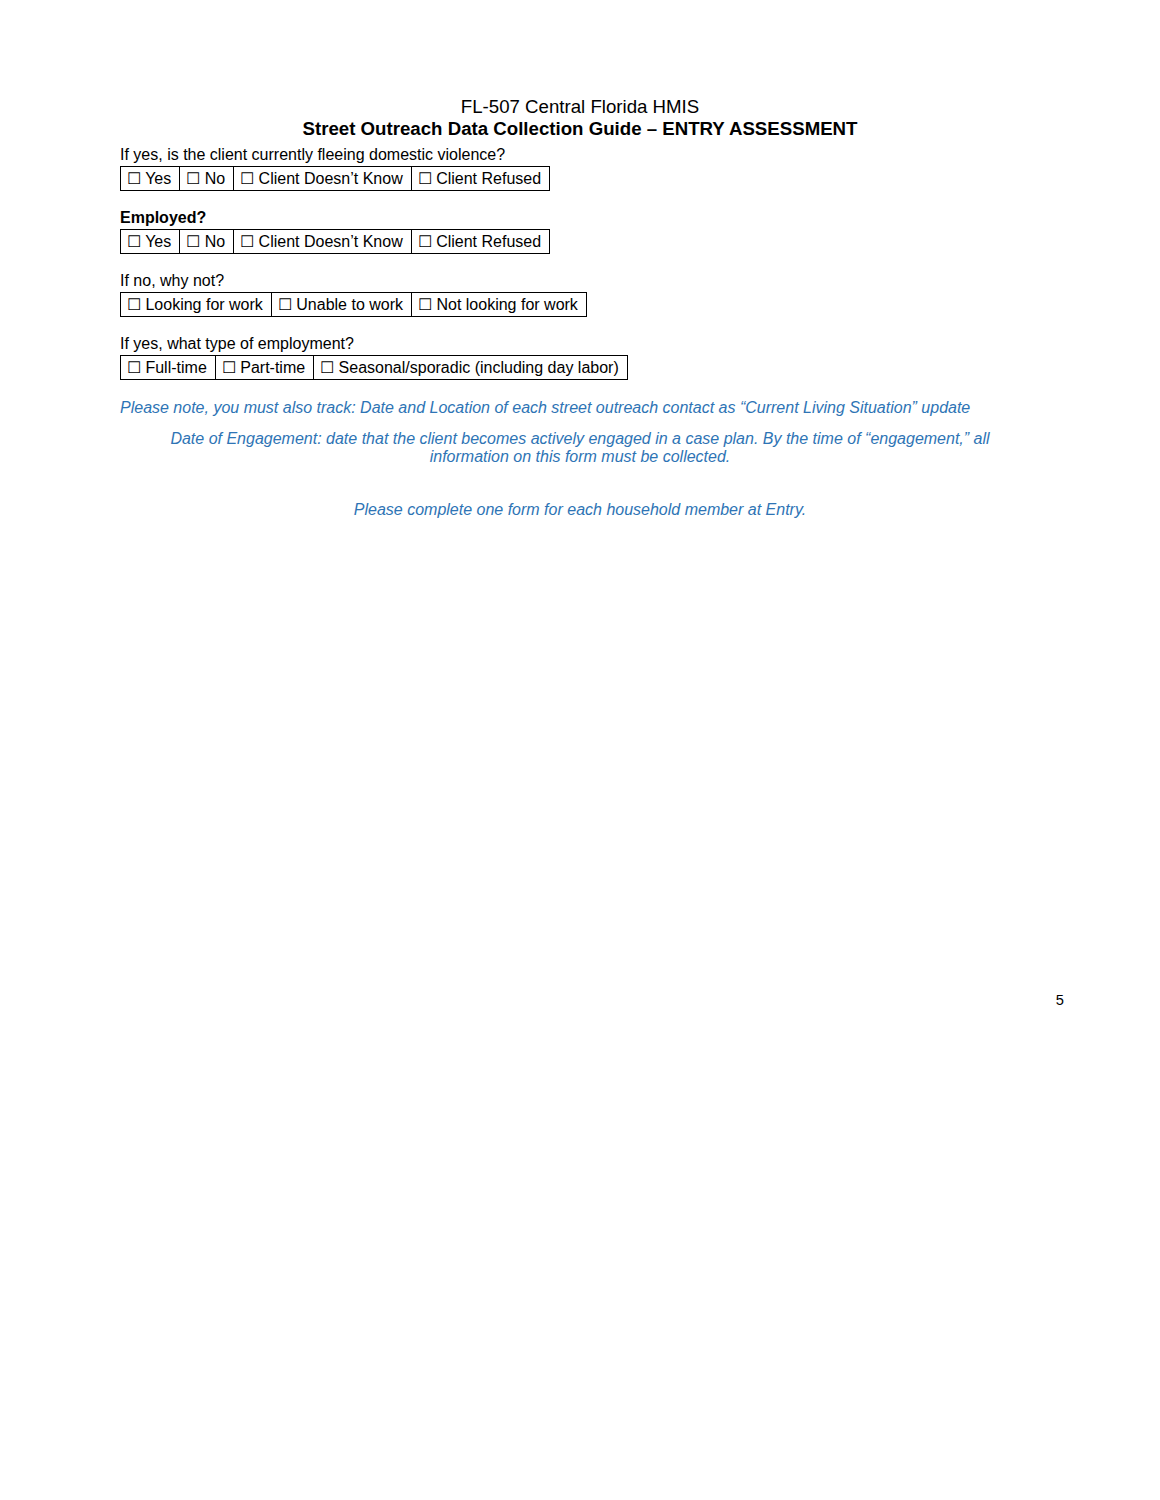FL-507 Central Florida HMIS
Street Outreach Data Collection Guide – ENTRY ASSESSMENT
If yes, is the client currently fleeing domestic violence?
| ☐ Yes | ☐ No | ☐ Client Doesn’t Know | ☐ Client Refused |
Employed?
| ☐ Yes | ☐ No | ☐ Client Doesn’t Know | ☐ Client Refused |
If no, why not?
| ☐ Looking for work | ☐ Unable to work | ☐ Not looking for work |
If yes, what type of employment?
| ☐ Full-time | ☐ Part-time | ☐ Seasonal/sporadic (including day labor) |
Please note, you must also track: Date and Location of each street outreach contact as “Current Living Situation” update
Date of Engagement: date that the client becomes actively engaged in a case plan. By the time of “engagement,” all information on this form must be collected.
Please complete one form for each household member at Entry.
5